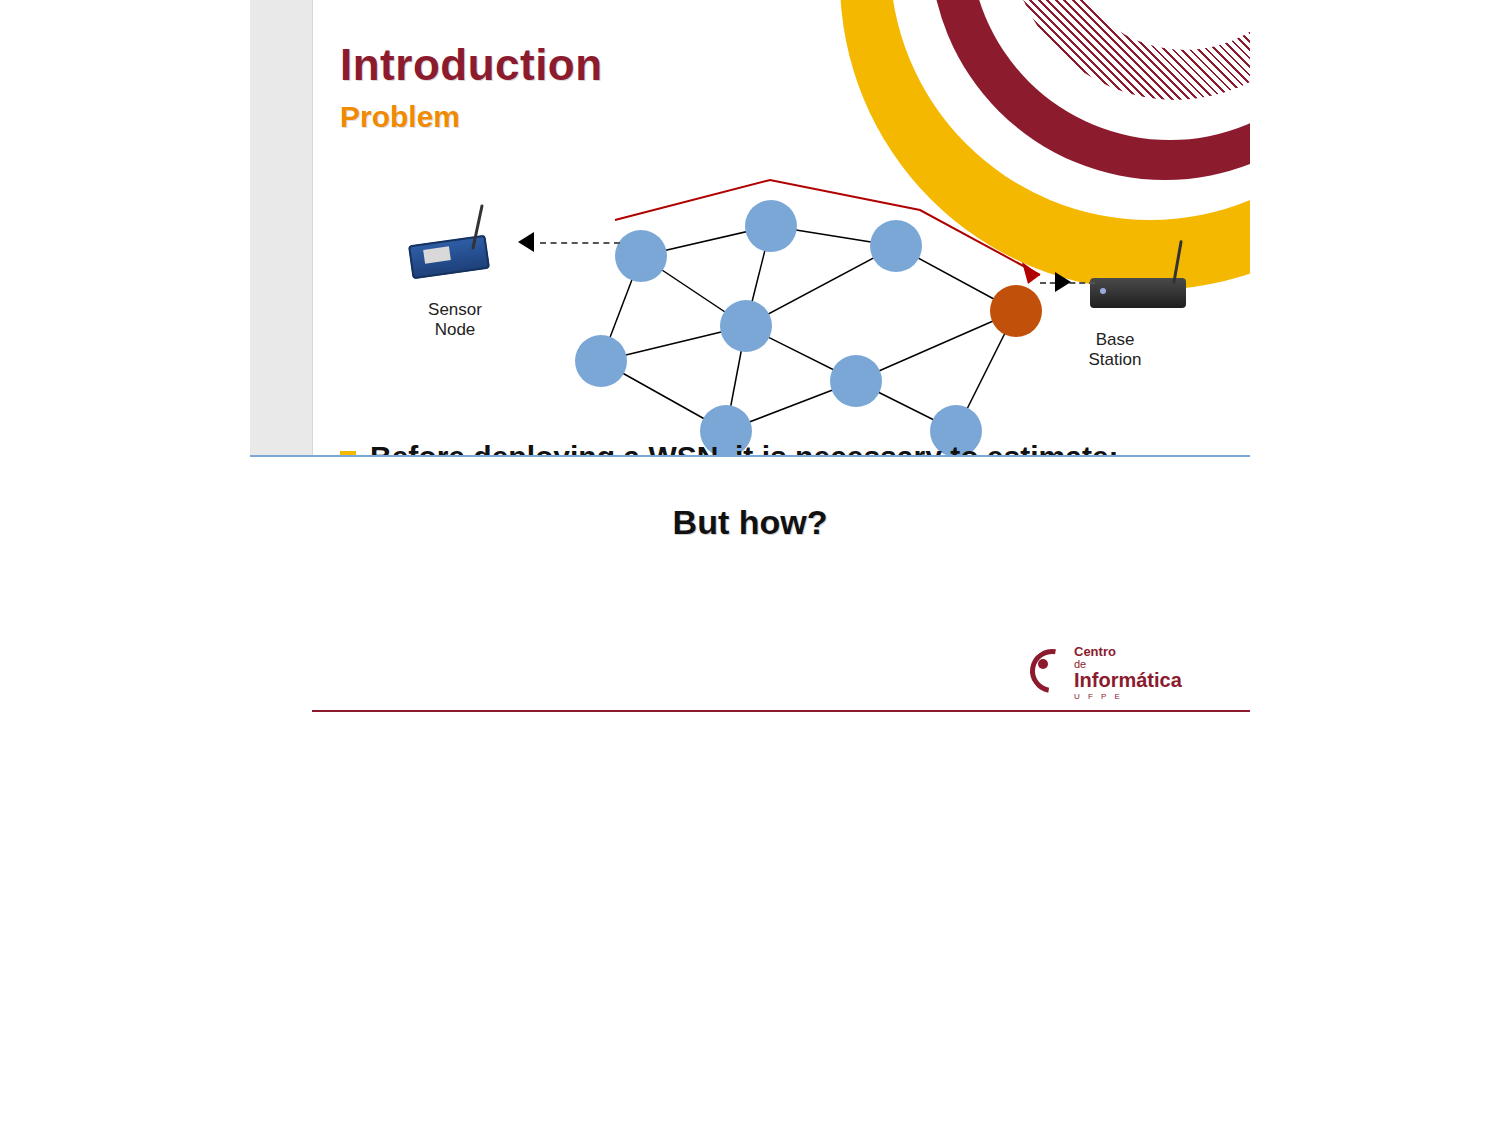Introduction
Problem
Sensor
Node
Base
Station
Before deploying a WSN, it is necessary to estimate:
y, reliability, etc.)
But how?
Centro
de
Informática
U F P E